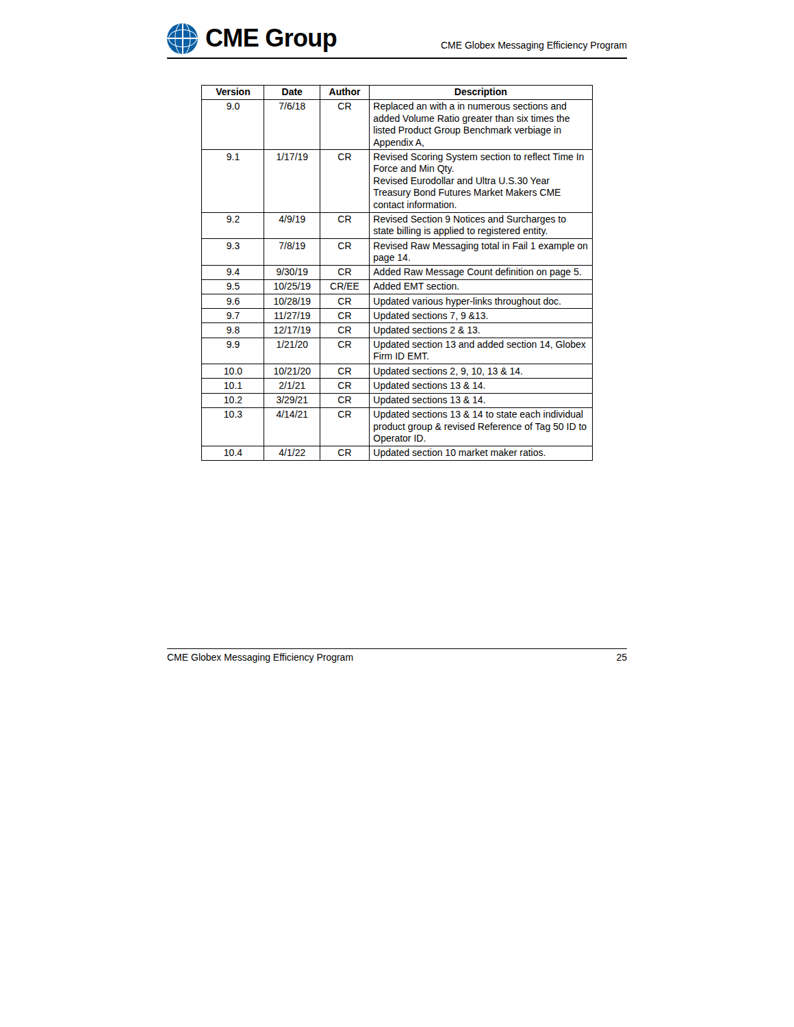CME Group
CME Globex Messaging Efficiency Program
| Version | Date | Author | Description |
| --- | --- | --- | --- |
| 9.0 | 7/6/18 | CR | Replaced an with a in numerous sections and added Volume Ratio greater than six times the listed Product Group Benchmark verbiage in Appendix A, |
| 9.1 | 1/17/19 | CR | Revised Scoring System section to reflect Time In Force and Min Qty. Revised Eurodollar and Ultra U.S.30 Year Treasury Bond Futures Market Makers CME contact information. |
| 9.2 | 4/9/19 | CR | Revised Section 9 Notices and Surcharges to state billing is applied to registered entity. |
| 9.3 | 7/8/19 | CR | Revised Raw Messaging total in Fail 1 example on page 14. |
| 9.4 | 9/30/19 | CR | Added Raw Message Count definition on page 5. |
| 9.5 | 10/25/19 | CR/EE | Added EMT section. |
| 9.6 | 10/28/19 | CR | Updated various hyper-links throughout doc. |
| 9.7 | 11/27/19 | CR | Updated sections 7, 9 &13. |
| 9.8 | 12/17/19 | CR | Updated sections 2 & 13. |
| 9.9 | 1/21/20 | CR | Updated section 13 and added section 14, Globex Firm ID EMT. |
| 10.0 | 10/21/20 | CR | Updated sections 2, 9, 10, 13 & 14. |
| 10.1 | 2/1/21 | CR | Updated sections 13 & 14. |
| 10.2 | 3/29/21 | CR | Updated sections 13 & 14. |
| 10.3 | 4/14/21 | CR | Updated sections 13 & 14 to state each individual product group & revised Reference of Tag 50 ID to Operator ID. |
| 10.4 | 4/1/22 | CR | Updated section 10 market maker ratios. |
CME Globex Messaging Efficiency Program
25